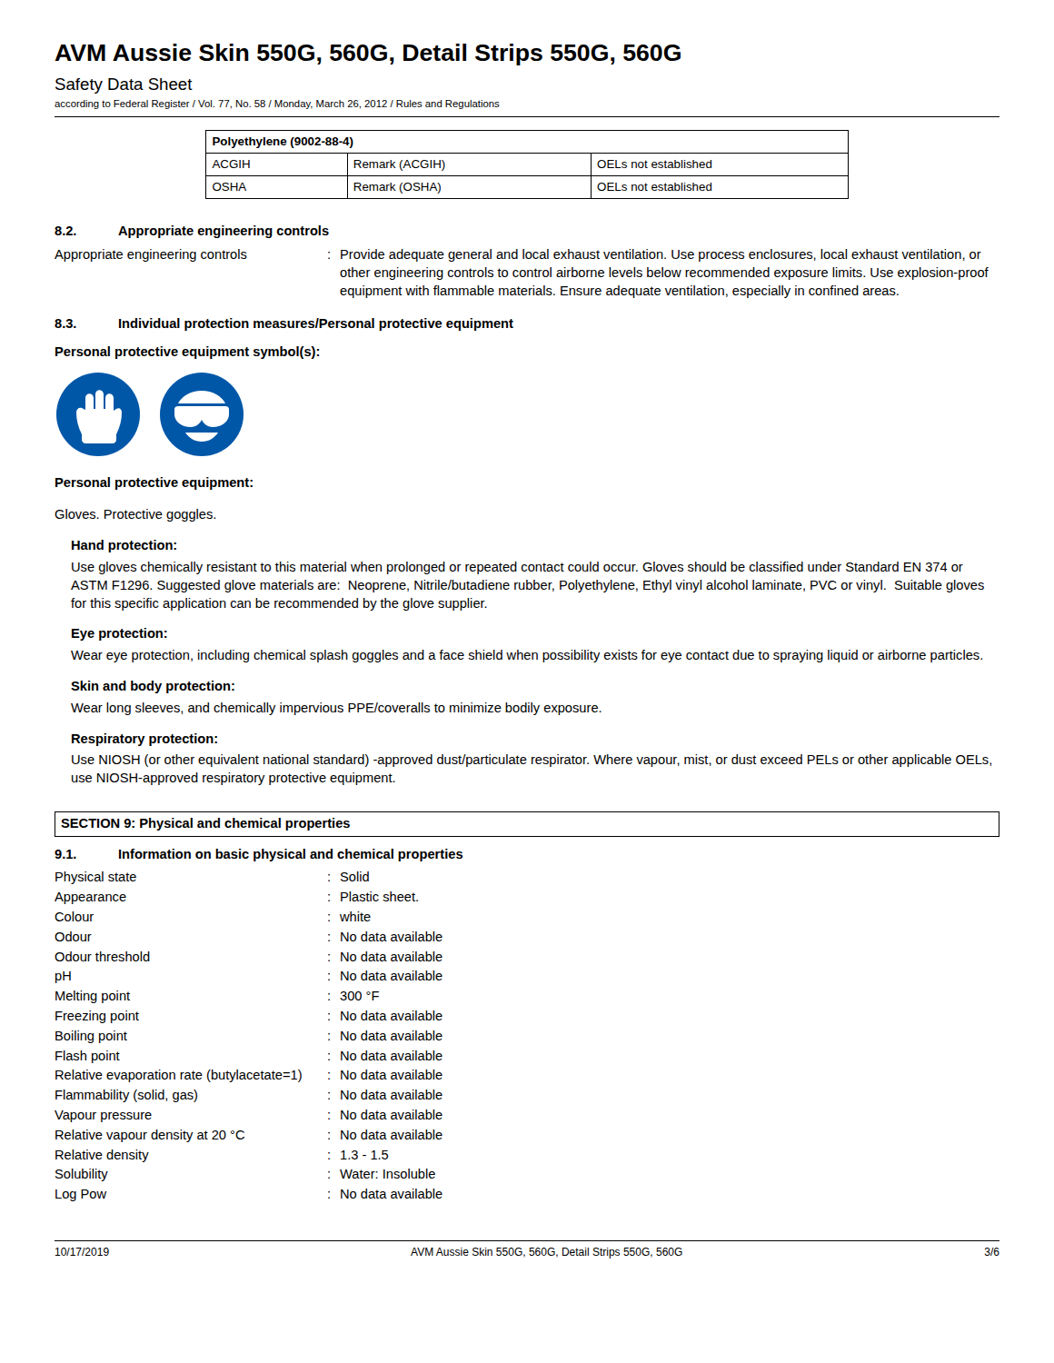AVM Aussie Skin 550G, 560G, Detail Strips 550G, 560G
Safety Data Sheet
according to Federal Register / Vol. 77, No. 58 / Monday, March 26, 2012 / Rules and Regulations
| Polyethylene (9002-88-4) |
| --- |
| ACGIH | Remark (ACGIH) | OELs not established |
| OSHA | Remark (OSHA) | OELs not established |
8.2. Appropriate engineering controls
Appropriate engineering controls
:
Provide adequate general and local exhaust ventilation. Use process enclosures, local exhaust ventilation, or other engineering controls to control airborne levels below recommended exposure limits. Use explosion-proof equipment with flammable materials. Ensure adequate ventilation, especially in confined areas.
8.3. Individual protection measures/Personal protective equipment
Personal protective equipment symbol(s):
Personal protective equipment:
Gloves. Protective goggles.
Hand protection:
Use gloves chemically resistant to this material when prolonged or repeated contact could occur. Gloves should be classified under Standard EN 374 or ASTM F1296. Suggested glove materials are: Neoprene, Nitrile/butadiene rubber, Polyethylene, Ethyl vinyl alcohol laminate, PVC or vinyl. Suitable gloves for this specific application can be recommended by the glove supplier.
Eye protection:
Wear eye protection, including chemical splash goggles and a face shield when possibility exists for eye contact due to spraying liquid or airborne particles.
Skin and body protection:
Wear long sleeves, and chemically impervious PPE/coveralls to minimize bodily exposure.
Respiratory protection:
Use NIOSH (or other equivalent national standard) -approved dust/particulate respirator. Where vapour, mist, or dust exceed PELs or other applicable OELs, use NIOSH-approved respiratory protective equipment.
SECTION 9: Physical and chemical properties
9.1. Information on basic physical and chemical properties
Physical state
:
Solid
Appearance
:
Plastic sheet.
Colour
:
white
Odour
:
No data available
Odour threshold
:
No data available
pH
:
No data available
Melting point
:
300 °F
Freezing point
:
No data available
Boiling point
:
No data available
Flash point
:
No data available
Relative evaporation rate (butylacetate=1)
:
No data available
Flammability (solid, gas)
:
No data available
Vapour pressure
:
No data available
Relative vapour density at 20 °C
:
No data available
Relative density
:
1.3 - 1.5
Solubility
:
Water: Insoluble
Log Pow
:
No data available
10/17/2019
AVM Aussie Skin 550G, 560G, Detail Strips 550G, 560G
3/6